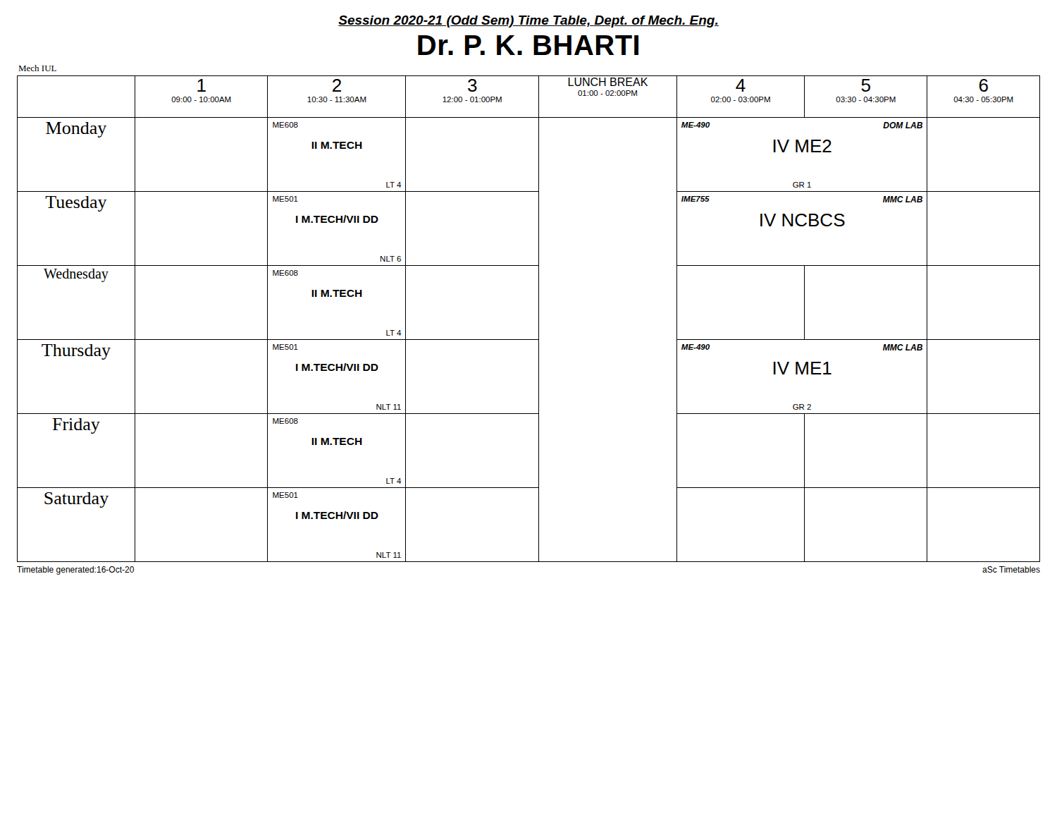Session 2020-21 (Odd Sem) Time Table, Dept. of Mech. Eng.
Dr. P. K. BHARTI
Mech IUL
| | 1 09:00 - 10:00AM | 2 10:30 - 11:30AM | 3 12:00 - 01:00PM | LUNCH BREAK 01:00 - 02:00PM | 4 02:00 - 03:00PM | 5 03:30 - 04:30PM | 6 04:30 - 05:30PM |
| Monday | | ME608 II M.TECH LT 4 | | | ME-490 DOM LAB IV ME2 GR 1 | |
| Tuesday | | ME501 I M.TECH/VII DD NLT 6 | | IME755 MMC LAB IV NCBCS | |
| Wednesday | | ME608 II M.TECH LT 4 | | | | |
| Thursday | | ME501 I M.TECH/VII DD NLT 11 | | ME-490 MMC LAB IV ME1 GR 2 | |
| Friday | | ME608 II M.TECH LT 4 | | | | |
| Saturday | | ME501 I M.TECH/VII DD NLT 11 | | | | |
Timetable generated:16-Oct-20 aSc Timetables